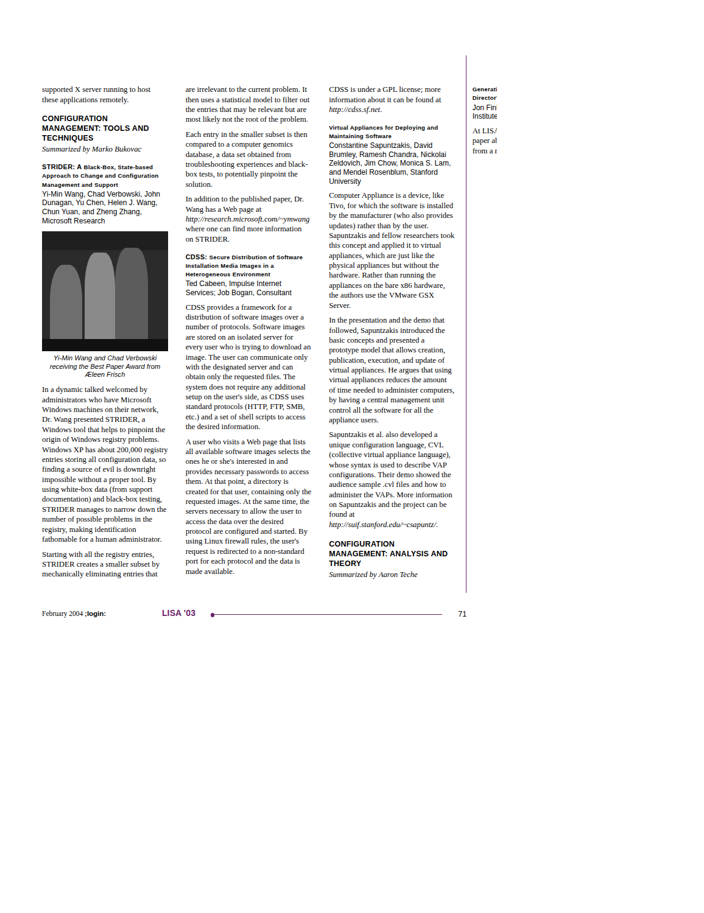•Conference Reports
supported X server running to host these applications remotely.
Configuration Management: Tools and Techniques
Summarized by Marko Bukovac
STRIDER: A Black-Box, State-based Approach to Change and Configuration Management and Support
Yi-Min Wang, Chad Verbowski, John Dunagan, Yu Chen, Helen J. Wang, Chun Yuan, and Zheng Zhang, Microsoft Research
Yi-Min Wang and Chad Verbowski receiving the Best Paper Award from Æleen Frisch
In a dynamic talked welcomed by administrators who have Microsoft Windows machines on their network, Dr. Wang presented STRIDER, a Windows tool that helps to pinpoint the origin of Windows registry problems. Windows XP has about 200,000 registry entries storing all configuration data, so finding a source of evil is downright impossible without a proper tool. By using white-box data (from support documentation) and black-box testing, STRIDER manages to narrow down the number of possible problems in the registry, making identification fathomable for a human administrator.
Starting with all the registry entries, STRIDER creates a smaller subset by mechanically eliminating entries that are irrelevant to the current problem. It then uses a statistical model to filter out the entries that may be relevant but are most likely not the root of the problem.
Each entry in the smaller subset is then compared to a computer genomics database, a data set obtained from troubleshooting experiences and black-box tests, to potentially pinpoint the solution.
In addition to the published paper, Dr. Wang has a Web page at http://research.microsoft.com/~ymwang where one can find more information on STRIDER.
CDSS: Secure Distribution of Software Installation Media Images in a Heterogeneous Environment
Ted Cabeen, Impulse Internet Services; Job Bogan, Consultant
CDSS provides a framework for a distribution of software images over a number of protocols. Software images are stored on an isolated server for every user who is trying to download an image. The user can communicate only with the designated server and can obtain only the requested files. The system does not require any additional setup on the user's side, as CDSS uses standard protocols (HTTP, FTP, SMB, etc.) and a set of shell scripts to access the desired information.
A user who visits a Web page that lists all available software images selects the ones he or she's interested in and provides necessary passwords to access them. At that point, a directory is created for that user, containing only the requested images. At the same time, the servers necessary to allow the user to access the data over the desired protocol are configured and started. By using Linux firewall rules, the user's request is redirected to a non-standard port for each protocol and the data is made available.
CDSS is under a GPL license; more information about it can be found at http://cdss.sf.net.
Virtual Appliances for Deploying and Maintaining Software
Constantine Sapuntzakis, David Brumley, Ramesh Chandra, Nickolai Zeldovich, Jim Chow, Monica S. Lam, and Mendel Rosenblum, Stanford University
Computer Appliance is a device, like Tivo, for which the software is installed by the manufacturer (who also provides updates) rather than by the user. Sapuntzakis and fellow researchers took this concept and applied it to virtual appliances, which are just like the physical appliances but without the hardware. Rather than running the appliances on the bare x86 hardware, the authors use the VMware GSX Server.
In the presentation and the demo that followed, Sapuntzakis introduced the basic concepts and presented a prototype model that allows creation, publication, execution, and update of virtual appliances. He argues that using virtual appliances reduces the amount of time needed to administer computers, by having a central management unit control all the software for all the appliance users.
Sapuntzakis et al. also developed a unique configuration language, CVL (collective virtual appliance language), whose syntax is used to describe VAP configurations. Their demo showed the audience sample .cvl files and how to administer the VAPs. More information on Sapuntzakis and the project can be found at http://suif.stanford.edu/~csapuntz/.
Configuration Management: Analysis and Theory
Summarized by Aaron Teche
Generating Configuration Files: The Director's Cut
Jon Finke, Rensselaer Polytechnic Institute
At LISA 2000, Jon Finke presented a paper about configuration generation from a relational database. At LISA '03,
February 2004 ;login:
LISA '03
71